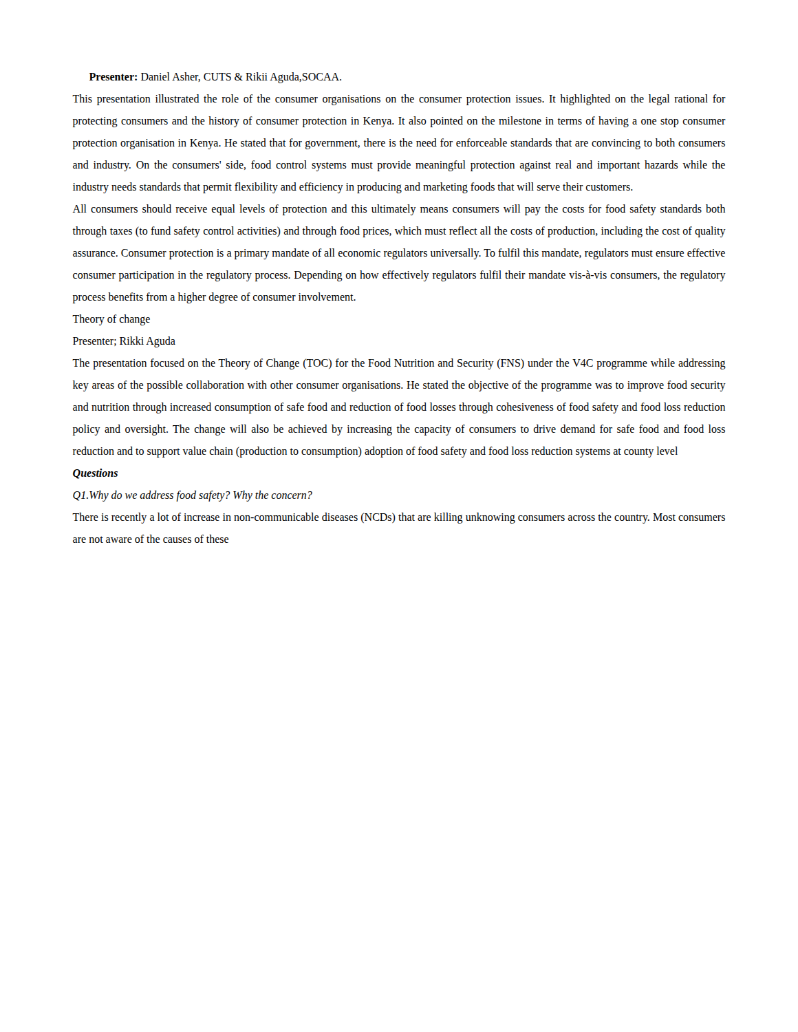Presenter: Daniel Asher, CUTS & Rikii Aguda,SOCAA.
This presentation illustrated the role of the consumer organisations on the consumer protection issues. It highlighted on the legal rational for protecting consumers and the history of consumer protection in Kenya. It also pointed on the milestone in terms of having a one stop consumer protection organisation in Kenya. He stated that for government, there is the need for enforceable standards that are convincing to both consumers and industry. On the consumers' side, food control systems must provide meaningful protection against real and important hazards while the industry needs standards that permit flexibility and efficiency in producing and marketing foods that will serve their customers.
All consumers should receive equal levels of protection and this ultimately means consumers will pay the costs for food safety standards both through taxes (to fund safety control activities) and through food prices, which must reflect all the costs of production, including the cost of quality assurance. Consumer protection is a primary mandate of all economic regulators universally. To fulfil this mandate, regulators must ensure effective consumer participation in the regulatory process. Depending on how effectively regulators fulfil their mandate vis-à-vis consumers, the regulatory process benefits from a higher degree of consumer involvement.
Theory of change
Presenter; Rikki Aguda
The presentation focused on the Theory of Change (TOC) for the Food Nutrition and Security (FNS) under the V4C programme while addressing key areas of the possible collaboration with other consumer organisations. He stated the objective of the programme was to improve food security and nutrition through increased consumption of safe food and reduction of food losses through cohesiveness of food safety and food loss reduction policy and oversight. The change will also be achieved by increasing the capacity of consumers to drive demand for safe food and food loss reduction and to support value chain (production to consumption) adoption of food safety and food loss reduction systems at county level
Questions
Q1.Why do we address food safety? Why the concern?
There is recently a lot of increase in non-communicable diseases (NCDs) that are killing unknowing consumers across the country. Most consumers are not aware of the causes of these